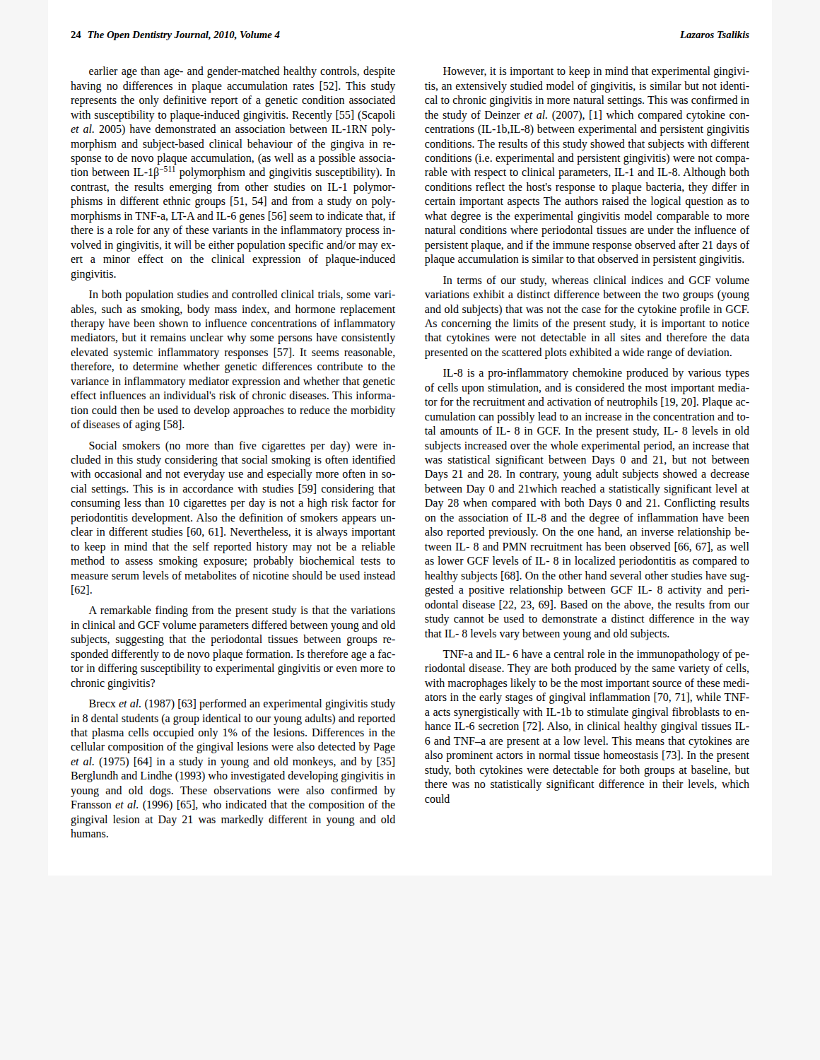24 The Open Dentistry Journal, 2010, Volume 4
Lazaros Tsalikis
earlier age than age- and gender-matched healthy controls, despite having no differences in plaque accumulation rates [52]. This study represents the only definitive report of a genetic condition associated with susceptibility to plaque-induced gingivitis. Recently [55] (Scapoli et al. 2005) have demonstrated an association between IL-1RN polymorphism and subject-based clinical behaviour of the gingiva in response to de novo plaque accumulation, (as well as a possible association between IL-1β−511 polymorphism and gingivitis susceptibility). In contrast, the results emerging from other studies on IL-1 polymorphisms in different ethnic groups [51, 54] and from a study on polymorphisms in TNF-a, LT-A and IL-6 genes [56] seem to indicate that, if there is a role for any of these variants in the inflammatory process involved in gingivitis, it will be either population specific and/or may exert a minor effect on the clinical expression of plaque-induced gingivitis.
In both population studies and controlled clinical trials, some variables, such as smoking, body mass index, and hormone replacement therapy have been shown to influence concentrations of inflammatory mediators, but it remains unclear why some persons have consistently elevated systemic inflammatory responses [57]. It seems reasonable, therefore, to determine whether genetic differences contribute to the variance in inflammatory mediator expression and whether that genetic effect influences an individual's risk of chronic diseases. This information could then be used to develop approaches to reduce the morbidity of diseases of aging [58].
Social smokers (no more than five cigarettes per day) were included in this study considering that social smoking is often identified with occasional and not everyday use and especially more often in social settings. This is in accordance with studies [59] considering that consuming less than 10 cigarettes per day is not a high risk factor for periodontitis development. Also the definition of smokers appears unclear in different studies [60, 61]. Nevertheless, it is always important to keep in mind that the self reported history may not be a reliable method to assess smoking exposure; probably biochemical tests to measure serum levels of metabolites of nicotine should be used instead [62].
A remarkable finding from the present study is that the variations in clinical and GCF volume parameters differed between young and old subjects, suggesting that the periodontal tissues between groups responded differently to de novo plaque formation. Is therefore age a factor in differing susceptibility to experimental gingivitis or even more to chronic gingivitis?
Brecx et al. (1987) [63] performed an experimental gingivitis study in 8 dental students (a group identical to our young adults) and reported that plasma cells occupied only 1% of the lesions. Differences in the cellular composition of the gingival lesions were also detected by Page et al. (1975) [64] in a study in young and old monkeys, and by [35] Berglundh and Lindhe (1993) who investigated developing gingivitis in young and old dogs. These observations were also confirmed by Fransson et al. (1996) [65], who indicated that the composition of the gingival lesion at Day 21 was markedly different in young and old humans.
However, it is important to keep in mind that experimental gingivitis, an extensively studied model of gingivitis, is similar but not identical to chronic gingivitis in more natural settings. This was confirmed in the study of Deinzer et al. (2007), [1] which compared cytokine concentrations (IL-1b,IL-8) between experimental and persistent gingivitis conditions. The results of this study showed that subjects with different conditions (i.e. experimental and persistent gingivitis) were not comparable with respect to clinical parameters, IL-1 and IL-8. Although both conditions reflect the host's response to plaque bacteria, they differ in certain important aspects The authors raised the logical question as to what degree is the experimental gingivitis model comparable to more natural conditions where periodontal tissues are under the influence of persistent plaque, and if the immune response observed after 21 days of plaque accumulation is similar to that observed in persistent gingivitis.
In terms of our study, whereas clinical indices and GCF volume variations exhibit a distinct difference between the two groups (young and old subjects) that was not the case for the cytokine profile in GCF. As concerning the limits of the present study, it is important to notice that cytokines were not detectable in all sites and therefore the data presented on the scattered plots exhibited a wide range of deviation.
IL-8 is a pro-inflammatory chemokine produced by various types of cells upon stimulation, and is considered the most important mediator for the recruitment and activation of neutrophils [19, 20]. Plaque accumulation can possibly lead to an increase in the concentration and total amounts of IL- 8 in GCF. In the present study, IL- 8 levels in old subjects increased over the whole experimental period, an increase that was statistical significant between Days 0 and 21, but not between Days 21 and 28. In contrary, young adult subjects showed a decrease between Day 0 and 21which reached a statistically significant level at Day 28 when compared with both Days 0 and 21. Conflicting results on the association of IL-8 and the degree of inflammation have been also reported previously. On the one hand, an inverse relationship between IL- 8 and PMN recruitment has been observed [66, 67], as well as lower GCF levels of IL- 8 in localized periodontitis as compared to healthy subjects [68]. On the other hand several other studies have suggested a positive relationship between GCF IL- 8 activity and periodontal disease [22, 23, 69]. Based on the above, the results from our study cannot be used to demonstrate a distinct difference in the way that IL- 8 levels vary between young and old subjects.
TNF-a and IL- 6 have a central role in the immunopathology of periodontal disease. They are both produced by the same variety of cells, with macrophages likely to be the most important source of these mediators in the early stages of gingival inflammation [70, 71], while TNF- a acts synergistically with IL-1b to stimulate gingival fibroblasts to enhance IL-6 secretion [72]. Also, in clinical healthy gingival tissues IL- 6 and TNF–a are present at a low level. This means that cytokines are also prominent actors in normal tissue homeostasis [73]. In the present study, both cytokines were detectable for both groups at baseline, but there was no statistically significant difference in their levels, which could